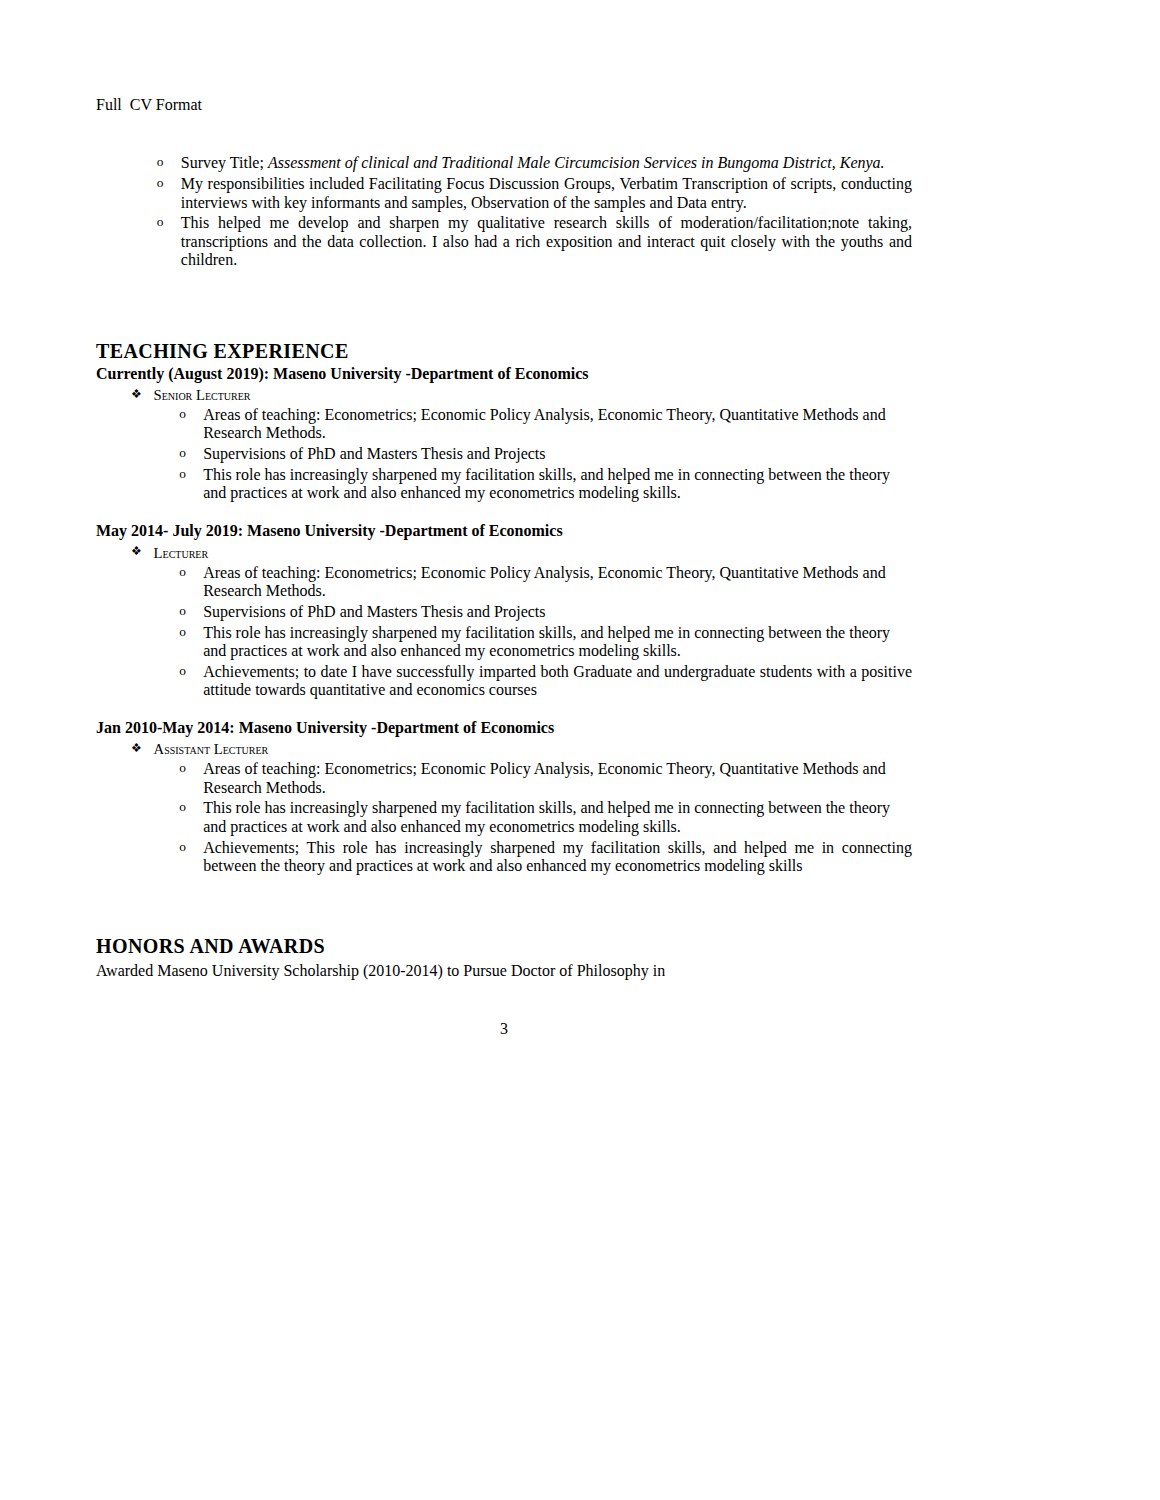Full CV Format
Survey Title; Assessment of clinical and Traditional Male Circumcision Services in Bungoma District, Kenya.
My responsibilities included Facilitating Focus Discussion Groups, Verbatim Transcription of scripts, conducting interviews with key informants and samples, Observation of the samples and Data entry.
This helped me develop and sharpen my qualitative research skills of moderation/facilitation;note taking, transcriptions and the data collection. I also had a rich exposition and interact quit closely with the youths and children.
TEACHING EXPERIENCE
Currently (August 2019): Maseno University -Department of Economics
Senior Lecturer
Areas of teaching: Econometrics; Economic Policy Analysis, Economic Theory, Quantitative Methods and Research Methods.
Supervisions of PhD and Masters Thesis and Projects
This role has increasingly sharpened my facilitation skills, and helped me in connecting between the theory and practices at work and also enhanced my econometrics modeling skills.
May 2014- July 2019: Maseno University -Department of Economics
Lecturer
Areas of teaching: Econometrics; Economic Policy Analysis, Economic Theory, Quantitative Methods and Research Methods.
Supervisions of PhD and Masters Thesis and Projects
This role has increasingly sharpened my facilitation skills, and helped me in connecting between the theory and practices at work and also enhanced my econometrics modeling skills.
Achievements; to date I have successfully imparted both Graduate and undergraduate students with a positive attitude towards quantitative and economics courses
Jan 2010-May 2014: Maseno University -Department of Economics
Assistant Lecturer
Areas of teaching: Econometrics; Economic Policy Analysis, Economic Theory, Quantitative Methods and Research Methods.
This role has increasingly sharpened my facilitation skills, and helped me in connecting between the theory and practices at work and also enhanced my econometrics modeling skills.
Achievements; This role has increasingly sharpened my facilitation skills, and helped me in connecting between the theory and practices at work and also enhanced my econometrics modeling skills
HONORS AND AWARDS
Awarded Maseno University Scholarship (2010-2014) to Pursue Doctor of Philosophy in
3